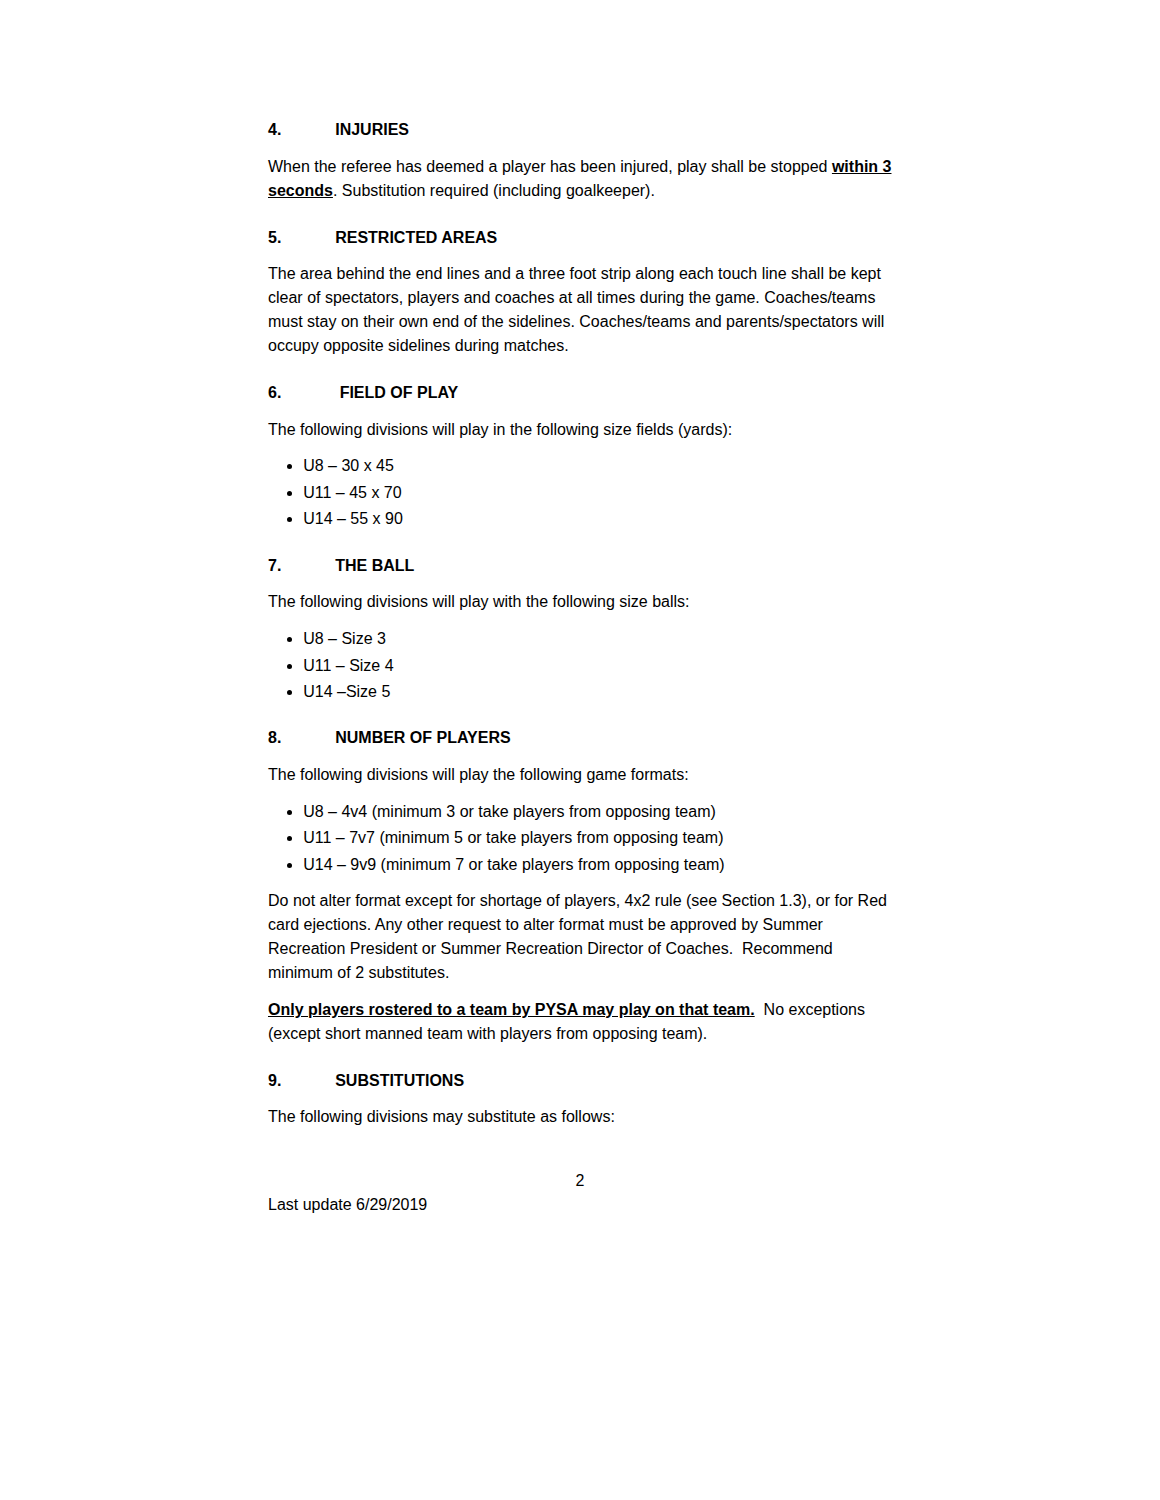4. INJURIES
When the referee has deemed a player has been injured, play shall be stopped within 3 seconds. Substitution required (including goalkeeper).
5. RESTRICTED AREAS
The area behind the end lines and a three foot strip along each touch line shall be kept clear of spectators, players and coaches at all times during the game. Coaches/teams must stay on their own end of the sidelines. Coaches/teams and parents/spectators will occupy opposite sidelines during matches.
6. FIELD OF PLAY
The following divisions will play in the following size fields (yards):
U8 – 30 x 45
U11 – 45 x 70
U14 – 55 x 90
7. THE BALL
The following divisions will play with the following size balls:
U8 – Size 3
U11 – Size 4
U14 –Size 5
8. NUMBER OF PLAYERS
The following divisions will play the following game formats:
U8 – 4v4 (minimum 3 or take players from opposing team)
U11 – 7v7 (minimum 5 or take players from opposing team)
U14 – 9v9 (minimum 7 or take players from opposing team)
Do not alter format except for shortage of players, 4x2 rule (see Section 1.3), or for Red card ejections. Any other request to alter format must be approved by Summer Recreation President or Summer Recreation Director of Coaches. Recommend minimum of 2 substitutes.
Only players rostered to a team by PYSA may play on that team. No exceptions (except short manned team with players from opposing team).
9. SUBSTITUTIONS
The following divisions may substitute as follows:
2
Last update 6/29/2019